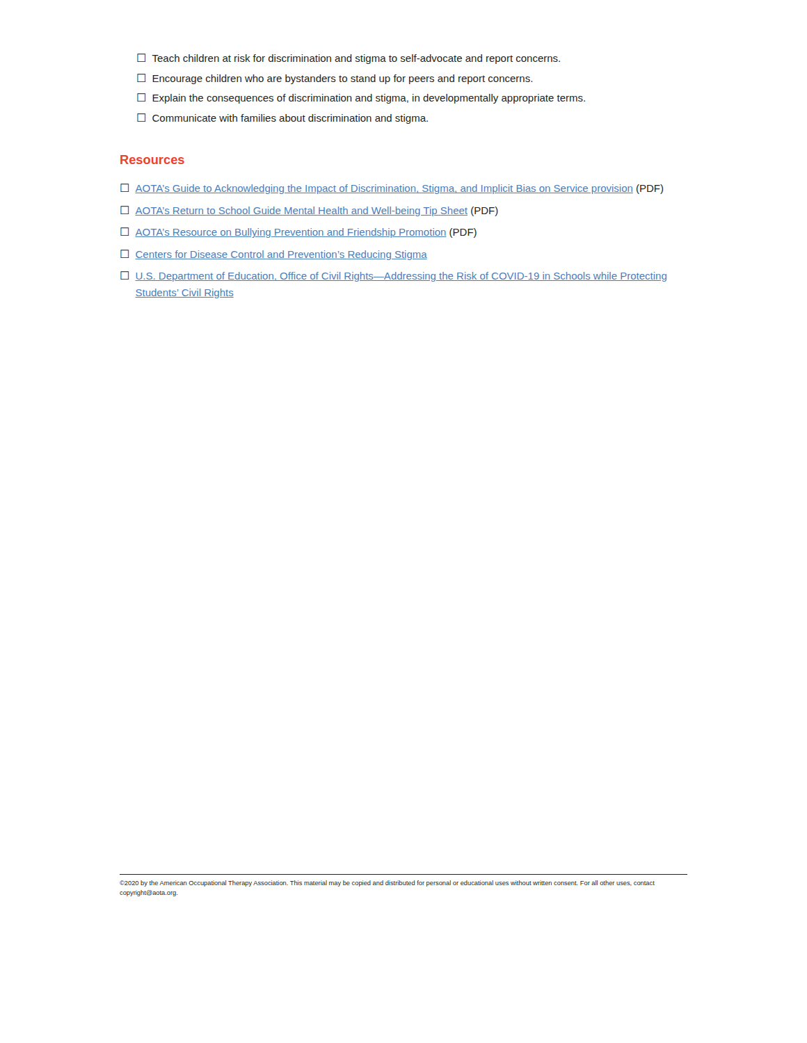Teach children at risk for discrimination and stigma to self-advocate and report concerns.
Encourage children who are bystanders to stand up for peers and report concerns.
Explain the consequences of discrimination and stigma, in developmentally appropriate terms.
Communicate with families about discrimination and stigma.
Resources
AOTA’s Guide to Acknowledging the Impact of Discrimination, Stigma, and Implicit Bias on Service provision (PDF)
AOTA’s Return to School Guide Mental Health and Well-being Tip Sheet (PDF)
AOTA’s Resource on Bullying Prevention and Friendship Promotion (PDF)
Centers for Disease Control and Prevention’s Reducing Stigma
U.S. Department of Education, Office of Civil Rights—Addressing the Risk of COVID-19 in Schools while Protecting Students’ Civil Rights
©2020 by the American Occupational Therapy Association. This material may be copied and distributed for personal or educational uses without written consent. For all other uses, contact copyright@aota.org.